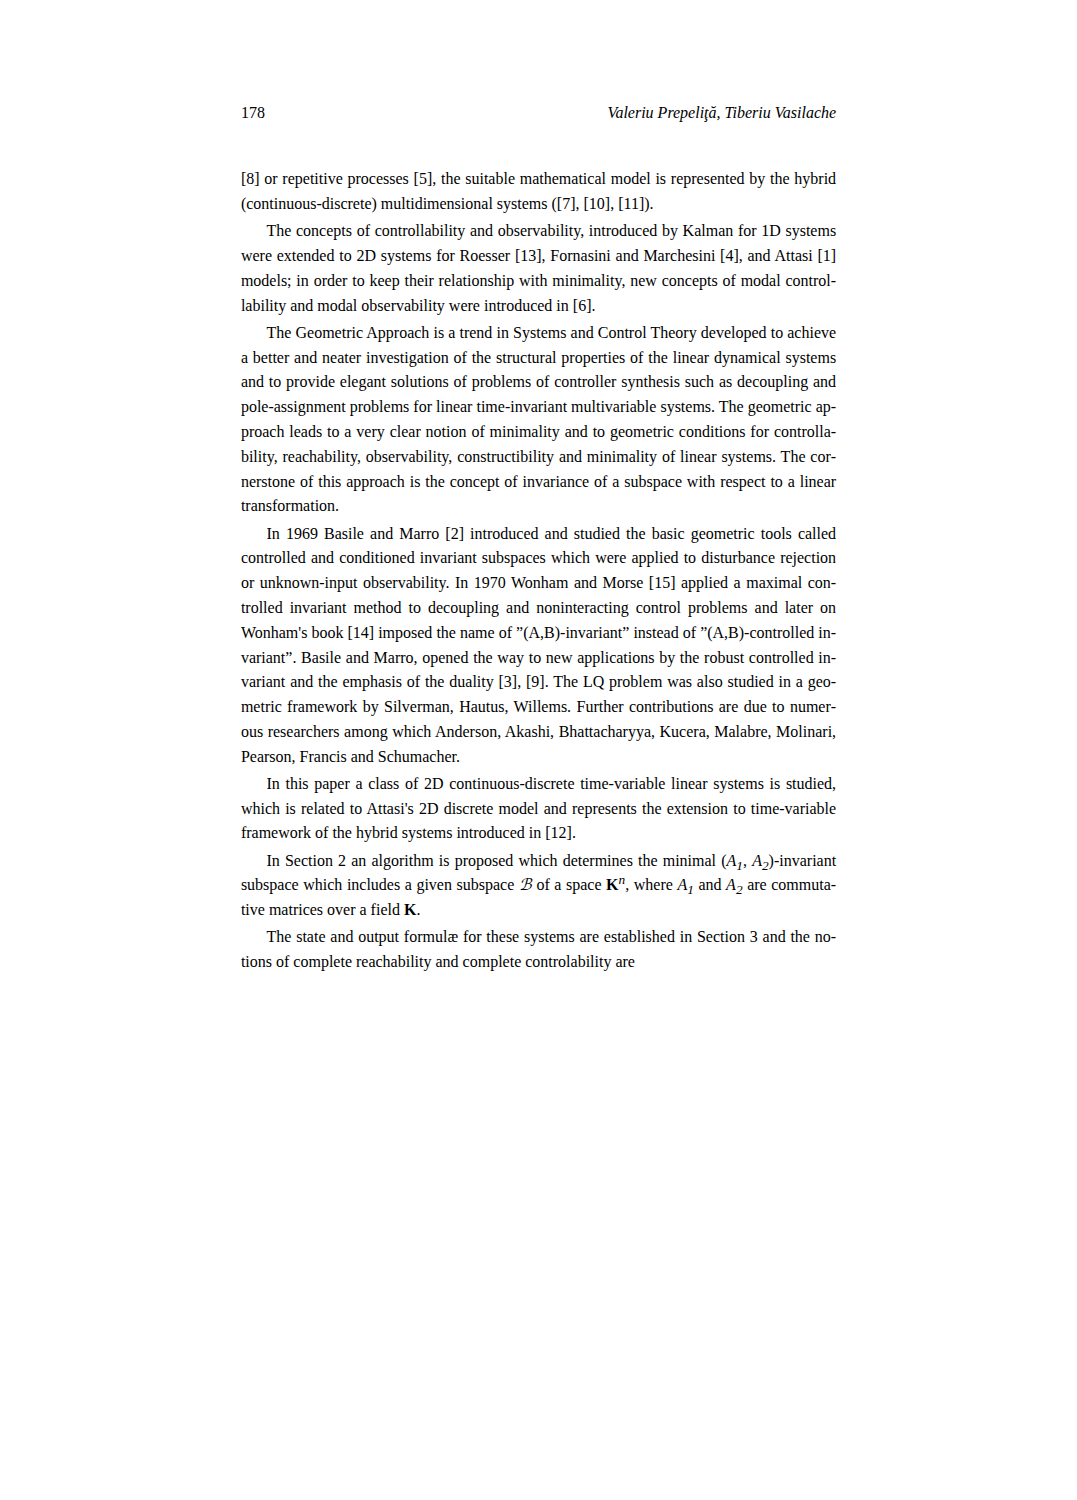178 Valeriu Prepeliţă, Tiberiu Vasilache
[8] or repetitive processes [5], the suitable mathematical model is represented by the hybrid (continuous-discrete) multidimensional systems ([7], [10], [11]).
The concepts of controllability and observability, introduced by Kalman for 1D systems were extended to 2D systems for Roesser [13], Fornasini and Marchesini [4], and Attasi [1] models; in order to keep their relationship with minimality, new concepts of modal controllability and modal observability were introduced in [6].
The Geometric Approach is a trend in Systems and Control Theory developed to achieve a better and neater investigation of the structural properties of the linear dynamical systems and to provide elegant solutions of problems of controller synthesis such as decoupling and pole-assignment problems for linear time-invariant multivariable systems. The geometric approach leads to a very clear notion of minimality and to geometric conditions for controllability, reachability, observability, constructibility and minimality of linear systems. The cornerstone of this approach is the concept of invariance of a subspace with respect to a linear transformation.
In 1969 Basile and Marro [2] introduced and studied the basic geometric tools called controlled and conditioned invariant subspaces which were applied to disturbance rejection or unknown-input observability. In 1970 Wonham and Morse [15] applied a maximal controlled invariant method to decoupling and noninteracting control problems and later on Wonham's book [14] imposed the name of ”(A,B)-invariant” instead of ”(A,B)-controlled invariant”. Basile and Marro, opened the way to new applications by the robust controlled invariant and the emphasis of the duality [3], [9]. The LQ problem was also studied in a geometric framework by Silverman, Hautus, Willems. Further contributions are due to numerous researchers among which Anderson, Akashi, Bhattacharyya, Kucera, Malabre, Molinari, Pearson, Francis and Schumacher.
In this paper a class of 2D continuous-discrete time-variable linear systems is studied, which is related to Attasi's 2D discrete model and represents the extension to time-variable framework of the hybrid systems introduced in [12].
In Section 2 an algorithm is proposed which determines the minimal (A1, A2)-invariant subspace which includes a given subspace ℬ of a space Kn, where A1 and A2 are commutative matrices over a field K.
The state and output formulæ for these systems are established in Section 3 and the notions of complete reachability and complete controlability are